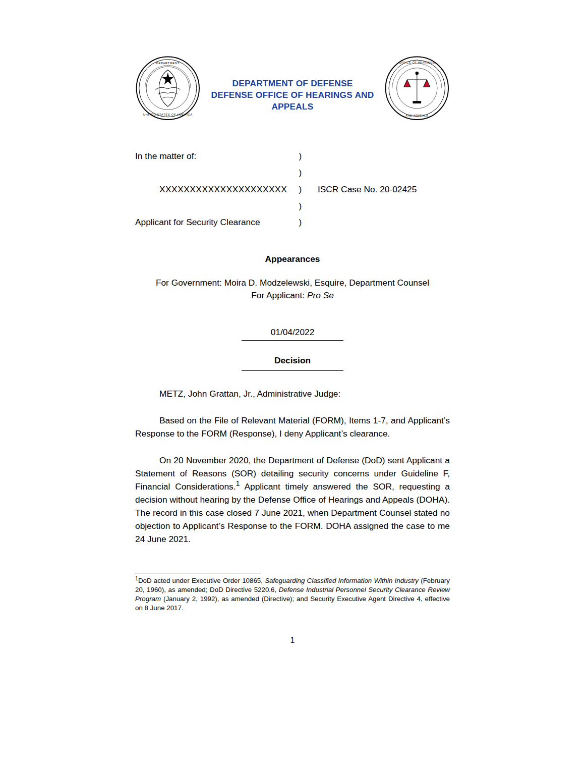DEPARTMENT UNITED STATES OF AMERICA
DEPARTMENT OF DEFENSE
DEFENSE OFFICE OF HEARINGS AND APPEALS
OFFICE OF HEARINGS AND APPEALS
| In the matter of: | ) | |
| | ) | |
| XXXXXXXXXXXXXXXXXXXXX | ) | ISCR Case No. 20-02425 |
| | ) | |
| Applicant for Security Clearance | ) | |
Appearances
For Government: Moira D. Modzelewski, Esquire, Department Counsel
For Applicant: Pro Se
01/04/2022
Decision
METZ, John Grattan, Jr., Administrative Judge:
Based on the File of Relevant Material (FORM), Items 1-7, and Applicant’s Response to the FORM (Response), I deny Applicant’s clearance.
On 20 November 2020, the Department of Defense (DoD) sent Applicant a Statement of Reasons (SOR) detailing security concerns under Guideline F, Financial Considerations.1 Applicant timely answered the SOR, requesting a decision without hearing by the Defense Office of Hearings and Appeals (DOHA). The record in this case closed 7 June 2021, when Department Counsel stated no objection to Applicant’s Response to the FORM. DOHA assigned the case to me 24 June 2021.
1DoD acted under Executive Order 10865, Safeguarding Classified Information Within Industry (February 20, 1960), as amended; DoD Directive 5220.6, Defense Industrial Personnel Security Clearance Review Program (January 2, 1992), as amended (Directive); and Security Executive Agent Directive 4, effective on 8 June 2017.
1